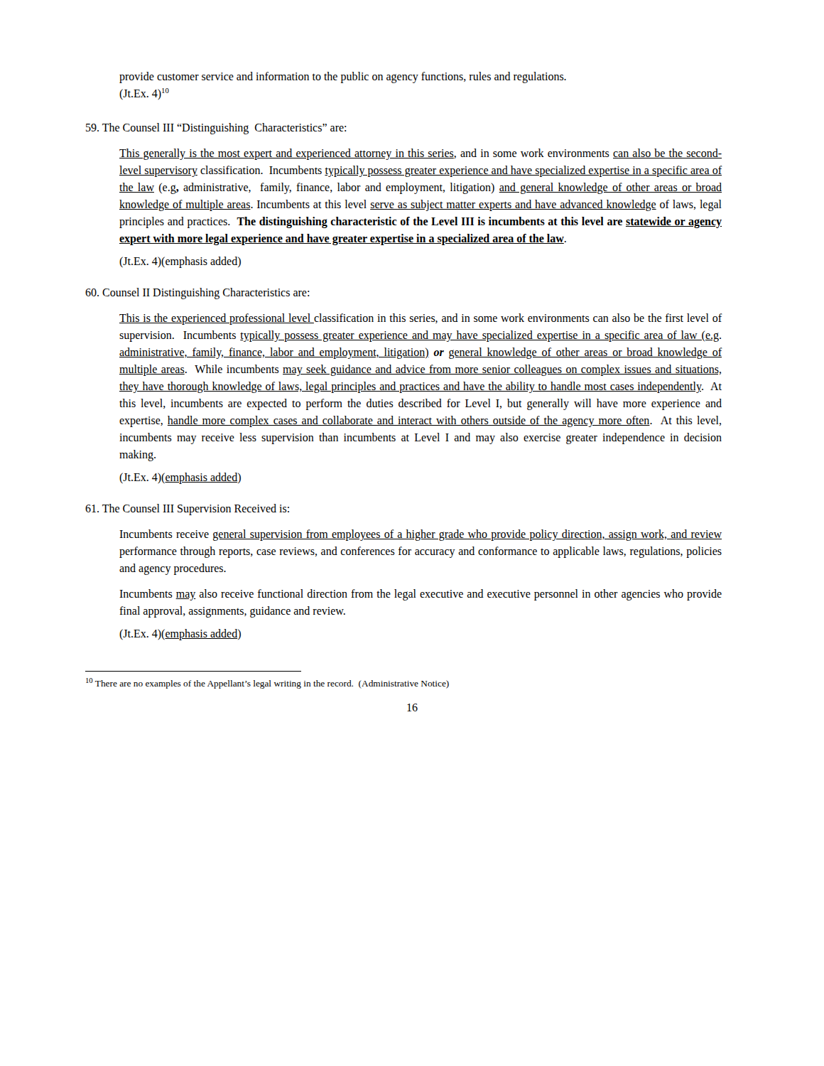provide customer service and information to the public on agency functions, rules and regulations.
(Jt.Ex. 4)10
59. The Counsel III “Distinguishing Characteristics” are:
This generally is the most expert and experienced attorney in this series, and in some work environments can also be the second-level supervisory classification. Incumbents typically possess greater experience and have specialized expertise in a specific area of the law (e.g, administrative, family, finance, labor and employment, litigation) and general knowledge of other areas or broad knowledge of multiple areas. Incumbents at this level serve as subject matter experts and have advanced knowledge of laws, legal principles and practices. The distinguishing characteristic of the Level III is incumbents at this level are statewide or agency expert with more legal experience and have greater expertise in a specialized area of the law.
(Jt.Ex. 4)(emphasis added)
60. Counsel II Distinguishing Characteristics are:
This is the experienced professional level classification in this series, and in some work environments can also be the first level of supervision. Incumbents typically possess greater experience and may have specialized expertise in a specific area of law (e.g. administrative, family, finance, labor and employment, litigation) or general knowledge of other areas or broad knowledge of multiple areas. While incumbents may seek guidance and advice from more senior colleagues on complex issues and situations, they have thorough knowledge of laws, legal principles and practices and have the ability to handle most cases independently. At this level, incumbents are expected to perform the duties described for Level I, but generally will have more experience and expertise, handle more complex cases and collaborate and interact with others outside of the agency more often. At this level, incumbents may receive less supervision than incumbents at Level I and may also exercise greater independence in decision making.
(Jt.Ex. 4)(emphasis added)
61. The Counsel III Supervision Received is:
Incumbents receive general supervision from employees of a higher grade who provide policy direction, assign work, and review performance through reports, case reviews, and conferences for accuracy and conformance to applicable laws, regulations, policies and agency procedures.
Incumbents may also receive functional direction from the legal executive and executive personnel in other agencies who provide final approval, assignments, guidance and review.
(Jt.Ex. 4)(emphasis added)
10 There are no examples of the Appellant’s legal writing in the record. (Administrative Notice)
16